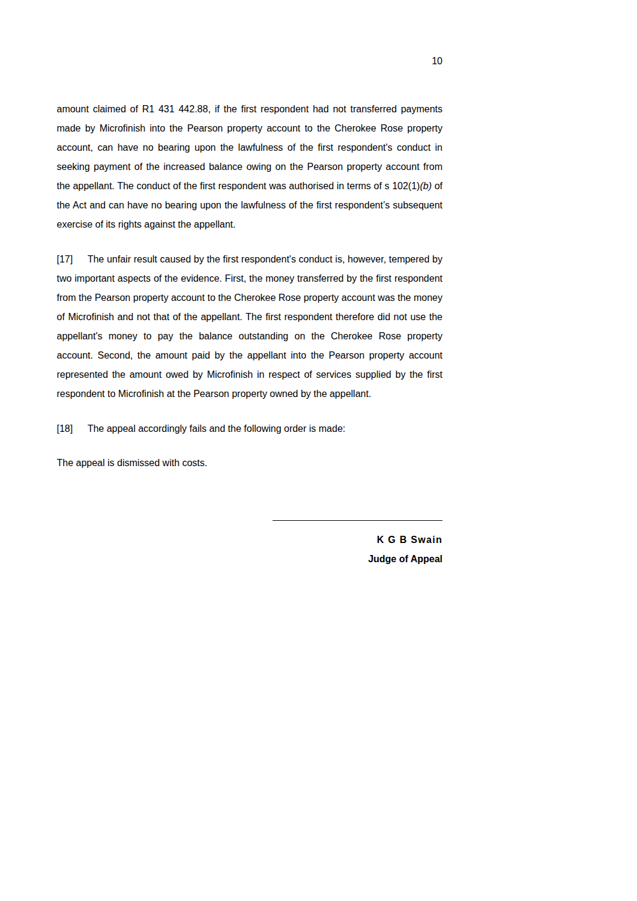10
amount claimed of R1 431 442.88, if the first respondent had not transferred payments made by Microfinish into the Pearson property account to the Cherokee Rose property account, can have no bearing upon the lawfulness of the first respondent's conduct in seeking payment of the increased balance owing on the Pearson property account from the appellant. The conduct of the first respondent was authorised in terms of s 102(1)(b) of the Act and can have no bearing upon the lawfulness of the first respondent’s subsequent exercise of its rights against the appellant.
[17] The unfair result caused by the first respondent's conduct is, however, tempered by two important aspects of the evidence. First, the money transferred by the first respondent from the Pearson property account to the Cherokee Rose property account was the money of Microfinish and not that of the appellant. The first respondent therefore did not use the appellant's money to pay the balance outstanding on the Cherokee Rose property account. Second, the amount paid by the appellant into the Pearson property account represented the amount owed by Microfinish in respect of services supplied by the first respondent to Microfinish at the Pearson property owned by the appellant.
[18] The appeal accordingly fails and the following order is made:
The appeal is dismissed with costs.
K G B Swain
Judge of Appeal